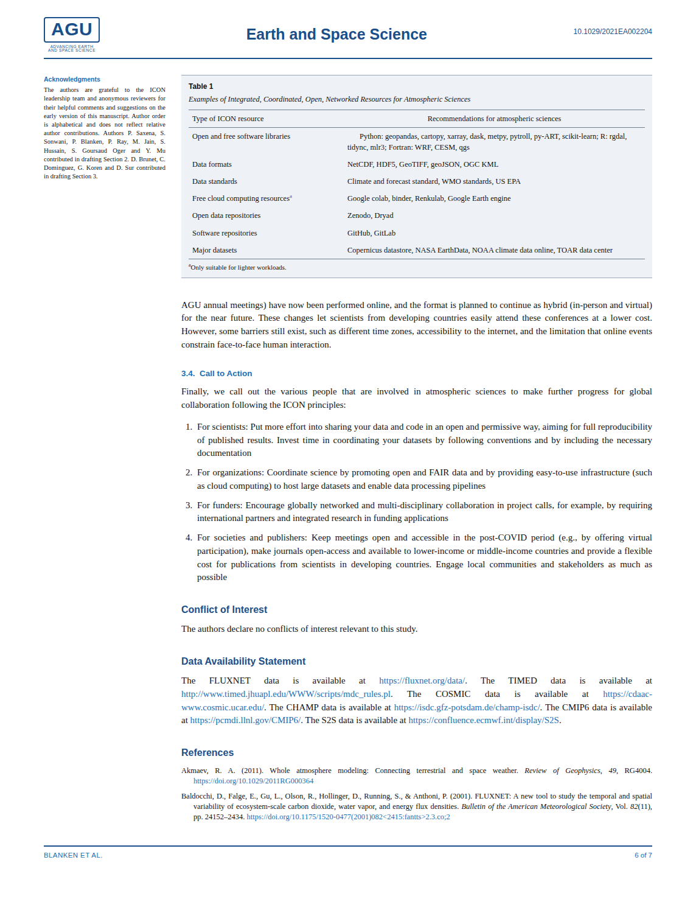AGU
Advancing Earth
and Space Science
Earth and Space Science
10.1029/2021EA002204
Acknowledgments
The authors are grateful to the ICON leadership team and anonymous reviewers for their helpful comments and suggestions on the early version of this manuscript. Author order is alphabetical and does not reflect relative author contributions. Authors P. Saxena, S. Sonwani, P. Blanken, P. Ray, M. Jain, S. Hussain, S. Goursaud Oger and Y. Mu contributed in drafting Section 2. D. Brunet, C. Dominguez, G. Koren and D. Sur contributed in drafting Section 3.
Table 1
Examples of Integrated, Coordinated, Open, Networked Resources for Atmospheric Sciences
| Type of ICON resource | Recommendations for atmospheric sciences |
| --- | --- |
| Open and free software libraries | Python: geopandas, cartopy, xarray, dask, metpy, pytroll, py-ART, scikit-learn; R: rgdal, tidync, mlr3; Fortran: WRF, CESM, qgs |
| Data formats | NetCDF, HDF5, GeoTIFF, geoJSON, OGC KML |
| Data standards | Climate and forecast standard, WMO standards, US EPA |
| Free cloud computing resources a | Google colab, binder, Renkulab, Google Earth engine |
| Open data repositories | Zenodo, Dryad |
| Software repositories | GitHub, GitLab |
| Major datasets | Copernicus datastore, NASA EarthData, NOAA climate data online, TOAR data center |
aOnly suitable for lighter workloads.
AGU annual meetings) have now been performed online, and the format is planned to continue as hybrid (in-person and virtual) for the near future. These changes let scientists from developing countries easily attend these conferences at a lower cost. However, some barriers still exist, such as different time zones, accessibility to the internet, and the limitation that online events constrain face-to-face human interaction.
3.4. Call to Action
Finally, we call out the various people that are involved in atmospheric sciences to make further progress for global collaboration following the ICON principles:
For scientists: Put more effort into sharing your data and code in an open and permissive way, aiming for full reproducibility of published results. Invest time in coordinating your datasets by following conventions and by including the necessary documentation
For organizations: Coordinate science by promoting open and FAIR data and by providing easy-to-use infrastructure (such as cloud computing) to host large datasets and enable data processing pipelines
For funders: Encourage globally networked and multi-disciplinary collaboration in project calls, for example, by requiring international partners and integrated research in funding applications
For societies and publishers: Keep meetings open and accessible in the post-COVID period (e.g., by offering virtual participation), make journals open-access and available to lower-income or middle-income countries and provide a flexible cost for publications from scientists in developing countries. Engage local communities and stakeholders as much as possible
Conflict of Interest
The authors declare no conflicts of interest relevant to this study.
Data Availability Statement
The FLUXNET data is available at https://fluxnet.org/data/. The TIMED data is available at http://www.timed.jhuapl.edu/WWW/scripts/mdc_rules.pl. The COSMIC data is available at https://cdaac-www.cosmic.ucar.edu/. The CHAMP data is available at https://isdc.gfz-potsdam.de/champ-isdc/. The CMIP6 data is available at https://pcmdi.llnl.gov/CMIP6/. The S2S data is available at https://confluence.ecmwf.int/display/S2S.
References
Akmaev, R. A. (2011). Whole atmosphere modeling: Connecting terrestrial and space weather. Review of Geophysics, 49, RG4004. https://doi.org/10.1029/2011RG000364
Baldocchi, D., Falge, E., Gu, L., Olson, R., Hollinger, D., Running, S., & Anthoni, P. (2001). FLUXNET: A new tool to study the temporal and spatial variability of ecosystem-scale carbon dioxide, water vapor, and energy flux densities. Bulletin of the American Meteorological Society, Vol. 82(11), pp. 24152–2434. https://doi.org/10.1175/1520-0477(2001)082<2415:fantts>2.3.co;2
BLANKEN ET AL. 6 of 7